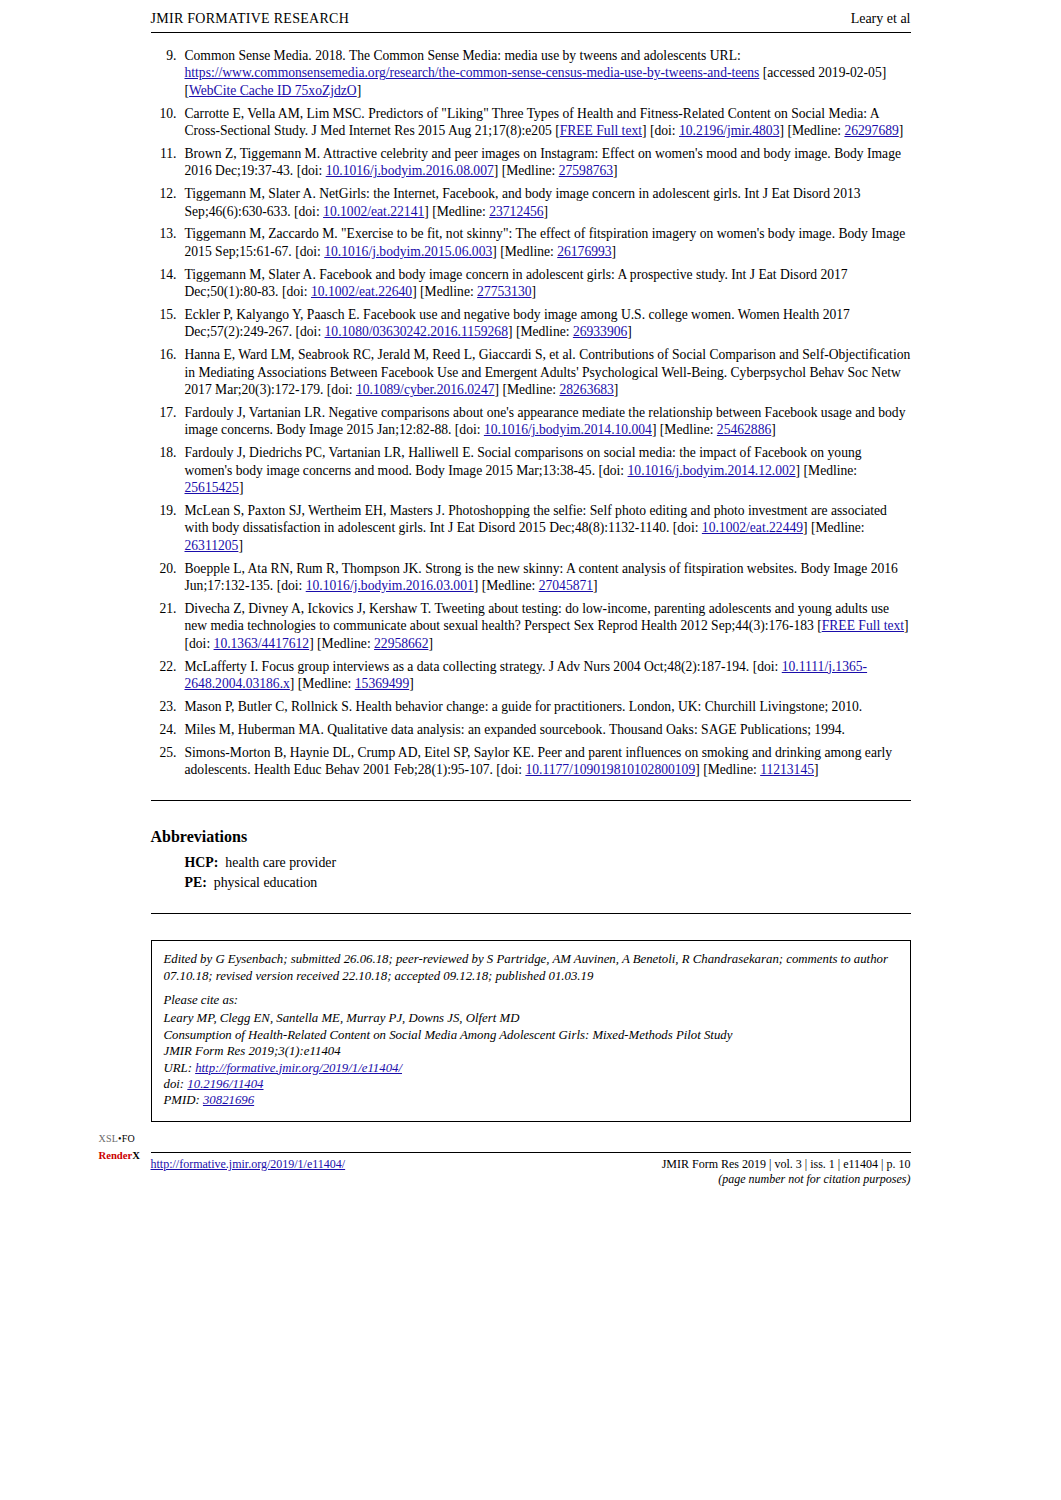JMIR FORMATIVE RESEARCH
Leary et al
9. Common Sense Media. 2018. The Common Sense Media: media use by tweens and adolescents URL: https://www.commonsensemedia.org/research/the-common-sense-census-media-use-by-tweens-and-teens [accessed 2019-02-05] [WebCite Cache ID 75xoZjdzO]
10. Carrotte E, Vella AM, Lim MSC. Predictors of "Liking" Three Types of Health and Fitness-Related Content on Social Media: A Cross-Sectional Study. J Med Internet Res 2015 Aug 21;17(8):e205 [FREE Full text] [doi: 10.2196/jmir.4803] [Medline: 26297689]
11. Brown Z, Tiggemann M. Attractive celebrity and peer images on Instagram: Effect on women's mood and body image. Body Image 2016 Dec;19:37-43. [doi: 10.1016/j.bodyim.2016.08.007] [Medline: 27598763]
12. Tiggemann M, Slater A. NetGirls: the Internet, Facebook, and body image concern in adolescent girls. Int J Eat Disord 2013 Sep;46(6):630-633. [doi: 10.1002/eat.22141] [Medline: 23712456]
13. Tiggemann M, Zaccardo M. "Exercise to be fit, not skinny": The effect of fitspiration imagery on women's body image. Body Image 2015 Sep;15:61-67. [doi: 10.1016/j.bodyim.2015.06.003] [Medline: 26176993]
14. Tiggemann M, Slater A. Facebook and body image concern in adolescent girls: A prospective study. Int J Eat Disord 2017 Dec;50(1):80-83. [doi: 10.1002/eat.22640] [Medline: 27753130]
15. Eckler P, Kalyango Y, Paasch E. Facebook use and negative body image among U.S. college women. Women Health 2017 Dec;57(2):249-267. [doi: 10.1080/03630242.2016.1159268] [Medline: 26933906]
16. Hanna E, Ward LM, Seabrook RC, Jerald M, Reed L, Giaccardi S, et al. Contributions of Social Comparison and Self-Objectification in Mediating Associations Between Facebook Use and Emergent Adults' Psychological Well-Being. Cyberpsychol Behav Soc Netw 2017 Mar;20(3):172-179. [doi: 10.1089/cyber.2016.0247] [Medline: 28263683]
17. Fardouly J, Vartanian LR. Negative comparisons about one's appearance mediate the relationship between Facebook usage and body image concerns. Body Image 2015 Jan;12:82-88. [doi: 10.1016/j.bodyim.2014.10.004] [Medline: 25462886]
18. Fardouly J, Diedrichs PC, Vartanian LR, Halliwell E. Social comparisons on social media: the impact of Facebook on young women's body image concerns and mood. Body Image 2015 Mar;13:38-45. [doi: 10.1016/j.bodyim.2014.12.002] [Medline: 25615425]
19. McLean S, Paxton SJ, Wertheim EH, Masters J. Photoshopping the selfie: Self photo editing and photo investment are associated with body dissatisfaction in adolescent girls. Int J Eat Disord 2015 Dec;48(8):1132-1140. [doi: 10.1002/eat.22449] [Medline: 26311205]
20. Boepple L, Ata RN, Rum R, Thompson JK. Strong is the new skinny: A content analysis of fitspiration websites. Body Image 2016 Jun;17:132-135. [doi: 10.1016/j.bodyim.2016.03.001] [Medline: 27045871]
21. Divecha Z, Divney A, Ickovics J, Kershaw T. Tweeting about testing: do low-income, parenting adolescents and young adults use new media technologies to communicate about sexual health? Perspect Sex Reprod Health 2012 Sep;44(3):176-183 [FREE Full text] [doi: 10.1363/4417612] [Medline: 22958662]
22. McLafferty I. Focus group interviews as a data collecting strategy. J Adv Nurs 2004 Oct;48(2):187-194. [doi: 10.1111/j.1365-2648.2004.03186.x] [Medline: 15369499]
23. Mason P, Butler C, Rollnick S. Health behavior change: a guide for practitioners. London, UK: Churchill Livingstone; 2010.
24. Miles M, Huberman MA. Qualitative data analysis: an expanded sourcebook. Thousand Oaks: SAGE Publications; 1994.
25. Simons-Morton B, Haynie DL, Crump AD, Eitel SP, Saylor KE. Peer and parent influences on smoking and drinking among early adolescents. Health Educ Behav 2001 Feb;28(1):95-107. [doi: 10.1177/109019810102800109] [Medline: 11213145]
Abbreviations
HCP: health care provider
PE: physical education
Edited by G Eysenbach; submitted 26.06.18; peer-reviewed by S Partridge, AM Auvinen, A Benetoli, R Chandrasekaran; comments to author 07.10.18; revised version received 22.10.18; accepted 09.12.18; published 01.03.19
Please cite as:
Leary MP, Clegg EN, Santella ME, Murray PJ, Downs JS, Olfert MD
Consumption of Health-Related Content on Social Media Among Adolescent Girls: Mixed-Methods Pilot Study
JMIR Form Res 2019;3(1):e11404
URL: http://formative.jmir.org/2019/1/e11404/
doi: 10.2196/11404
PMID: 30821696
http://formative.jmir.org/2019/1/e11404/
JMIR Form Res 2019 | vol. 3 | iss. 1 | e11404 | p. 10
(page number not for citation purposes)
XSL•FO
Render X